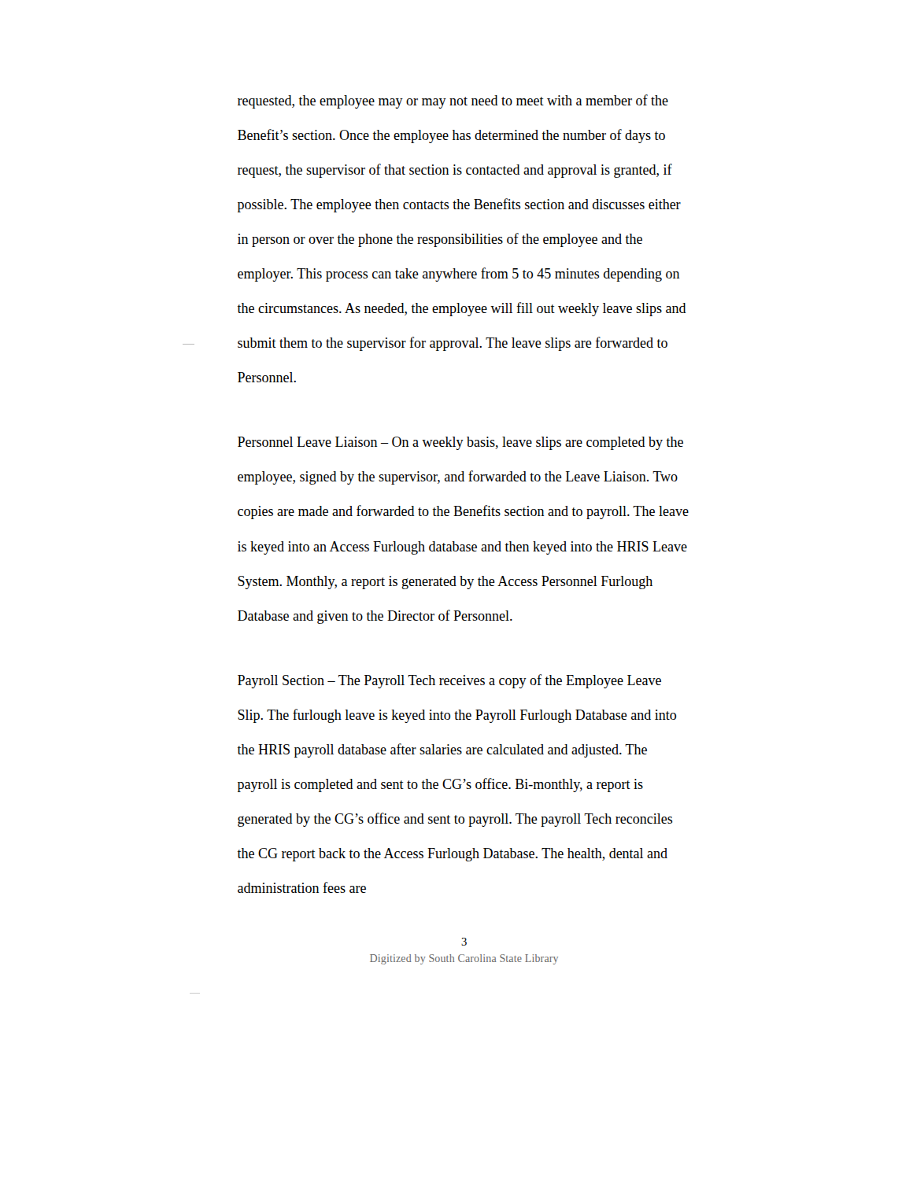requested, the employee may or may not need to meet with a member of the Benefit’s section. Once the employee has determined the number of days to request, the supervisor of that section is contacted and approval is granted, if possible. The employee then contacts the Benefits section and discusses either in person or over the phone the responsibilities of the employee and the employer. This process can take anywhere from 5 to 45 minutes depending on the circumstances. As needed, the employee will fill out weekly leave slips and submit them to the supervisor for approval. The leave slips are forwarded to Personnel.
Personnel Leave Liaison – On a weekly basis, leave slips are completed by the employee, signed by the supervisor, and forwarded to the Leave Liaison. Two copies are made and forwarded to the Benefits section and to payroll. The leave is keyed into an Access Furlough database and then keyed into the HRIS Leave System. Monthly, a report is generated by the Access Personnel Furlough Database and given to the Director of Personnel.
Payroll Section – The Payroll Tech receives a copy of the Employee Leave Slip. The furlough leave is keyed into the Payroll Furlough Database and into the HRIS payroll database after salaries are calculated and adjusted. The payroll is completed and sent to the CG’s office. Bi-monthly, a report is generated by the CG’s office and sent to payroll. The payroll Tech reconciles the CG report back to the Access Furlough Database. The health, dental and administration fees are
3
Digitized by South Carolina State Library